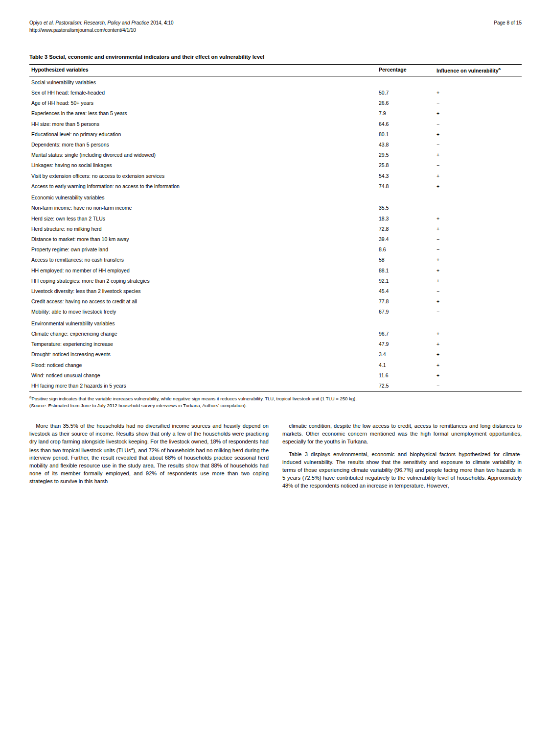Opiyo et al. Pastoralism: Research, Policy and Practice 2014, 4:10
http://www.pastoralismjournal.com/content/4/1/10
Page 8 of 15
Table 3 Social, economic and environmental indicators and their effect on vulnerability level
| Hypothesized variables | Percentage | Influence on vulnerability a |
| --- | --- | --- |
| Social vulnerability variables | | |
| Sex of HH head: female-headed | 50.7 | + |
| Age of HH head: 50+ years | 26.6 | − |
| Experiences in the area: less than 5 years | 7.9 | + |
| HH size: more than 5 persons | 64.6 | − |
| Educational level: no primary education | 80.1 | + |
| Dependents: more than 5 persons | 43.8 | − |
| Marital status: single (including divorced and widowed) | 29.5 | + |
| Linkages: having no social linkages | 25.8 | − |
| Visit by extension officers: no access to extension services | 54.3 | + |
| Access to early warning information: no access to the information | 74.8 | + |
| Economic vulnerability variables | | |
| Non-farm income: have no non-farm income | 35.5 | − |
| Herd size: own less than 2 TLUs | 18.3 | + |
| Herd structure: no milking herd | 72.8 | + |
| Distance to market: more than 10 km away | 39.4 | − |
| Property regime: own private land | 8.6 | − |
| Access to remittances: no cash transfers | 58 | + |
| HH employed: no member of HH employed | 88.1 | + |
| HH coping strategies: more than 2 coping strategies | 92.1 | + |
| Livestock diversity: less than 2 livestock species | 45.4 | − |
| Credit access: having no access to credit at all | 77.8 | + |
| Mobility: able to move livestock freely | 67.9 | − |
| Environmental vulnerability variables | | |
| Climate change: experiencing change | 96.7 | + |
| Temperature: experiencing increase | 47.9 | + |
| Drought: noticed increasing events | 3.4 | + |
| Flood: noticed change | 4.1 | + |
| Wind: noticed unusual change | 11.6 | + |
| HH facing more than 2 hazards in 5 years | 72.5 | − |
aPositive sign indicates that the variable increases vulnerability, while negative sign means it reduces vulnerability. TLU, tropical livestock unit (1 TLU = 250 kg).
(Source: Estimated from June to July 2012 household survey interviews in Turkana; Authors’ compilation).
More than 35.5% of the households had no diversified income sources and heavily depend on livestock as their source of income. Results show that only a few of the households were practicing dry land crop farming alongside livestock keeping. For the livestock owned, 18% of respondents had less than two tropical livestock units (TLUsa), and 72% of households had no milking herd during the interview period. Further, the result revealed that about 68% of households practice seasonal herd mobility and flexible resource use in the study area. The results show that 88% of households had none of its member formally employed, and 92% of respondents use more than two coping strategies to survive in this harsh
climatic condition, despite the low access to credit, access to remittances and long distances to markets. Other economic concern mentioned was the high formal unemployment opportunities, especially for the youths in Turkana.
Table 3 displays environmental, economic and biophysical factors hypothesized for climate-induced vulnerability. The results show that the sensitivity and exposure to climate variability in terms of those experiencing climate variability (96.7%) and people facing more than two hazards in 5 years (72.5%) have contributed negatively to the vulnerability level of households. Approximately 48% of the respondents noticed an increase in temperature. However,